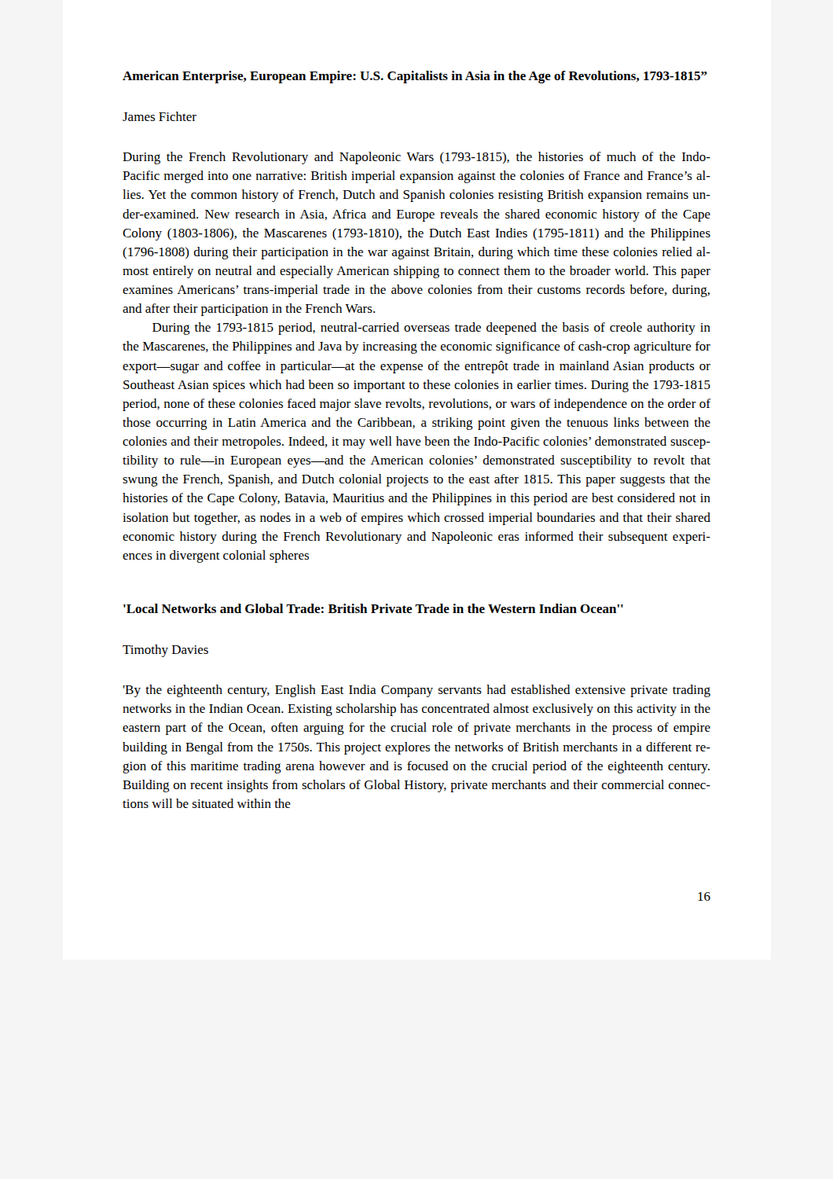American Enterprise, European Empire: U.S. Capitalists in Asia in the Age of Revolutions, 1793-1815”
James Fichter
During the French Revolutionary and Napoleonic Wars (1793-1815), the histories of much of the Indo-Pacific merged into one narrative: British imperial expansion against the colonies of France and France’s allies. Yet the common history of French, Dutch and Spanish colonies resisting British expansion remains under-examined. New research in Asia, Africa and Europe reveals the shared economic history of the Cape Colony (1803-1806), the Mascarenes (1793-1810), the Dutch East Indies (1795-1811) and the Philippines (1796-1808) during their participation in the war against Britain, during which time these colonies relied almost entirely on neutral and especially American shipping to connect them to the broader world. This paper examines Americans’ trans-imperial trade in the above colonies from their customs records before, during, and after their participation in the French Wars.
During the 1793-1815 period, neutral-carried overseas trade deepened the basis of creole authority in the Mascarenes, the Philippines and Java by increasing the economic significance of cash-crop agriculture for export—sugar and coffee in particular—at the expense of the entrepôt trade in mainland Asian products or Southeast Asian spices which had been so important to these colonies in earlier times. During the 1793-1815 period, none of these colonies faced major slave revolts, revolutions, or wars of independence on the order of those occurring in Latin America and the Caribbean, a striking point given the tenuous links between the colonies and their metropoles. Indeed, it may well have been the Indo-Pacific colonies’ demonstrated susceptibility to rule—in European eyes—and the American colonies’ demonstrated susceptibility to revolt that swung the French, Spanish, and Dutch colonial projects to the east after 1815. This paper suggests that the histories of the Cape Colony, Batavia, Mauritius and the Philippines in this period are best considered not in isolation but together, as nodes in a web of empires which crossed imperial boundaries and that their shared economic history during the French Revolutionary and Napoleonic eras informed their subsequent experiences in divergent colonial spheres
'Local Networks and Global Trade: British Private Trade in the Western Indian Ocean''
Timothy Davies
'By the eighteenth century, English East India Company servants had established extensive private trading networks in the Indian Ocean. Existing scholarship has concentrated almost exclusively on this activity in the eastern part of the Ocean, often arguing for the crucial role of private merchants in the process of empire building in Bengal from the 1750s. This project explores the networks of British merchants in a different region of this maritime trading arena however and is focused on the crucial period of the eighteenth century. Building on recent insights from scholars of Global History, private merchants and their commercial connections will be situated within the
16